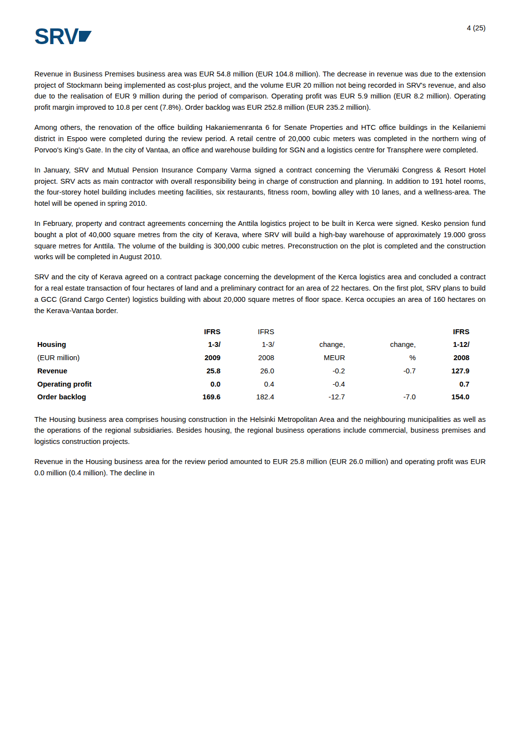SRV
4 (25)
Revenue in Business Premises business area was EUR 54.8 million (EUR 104.8 million). The decrease in revenue was due to the extension project of Stockmann being implemented as cost-plus project, and the volume EUR 20 million not being recorded in SRV's revenue, and also due to the realisation of EUR 9 million during the period of comparison. Operating profit was EUR 5.9 million (EUR 8.2 million). Operating profit margin improved to 10.8 per cent (7.8%). Order backlog was EUR 252.8 million (EUR 235.2 million).
Among others, the renovation of the office building Hakaniemenranta 6 for Senate Properties and HTC office buildings in the Keilaniemi district in Espoo were completed during the review period. A retail centre of 20,000 cubic meters was completed in the northern wing of Porvoo's King's Gate. In the city of Vantaa, an office and warehouse building for SGN and a logistics centre for Transphere were completed.
In January, SRV and Mutual Pension Insurance Company Varma signed a contract concerning the Vierumäki Congress & Resort Hotel project. SRV acts as main contractor with overall responsibility being in charge of construction and planning. In addition to 191 hotel rooms, the four-storey hotel building includes meeting facilities, six restaurants, fitness room, bowling alley with 10 lanes, and a wellness-area. The hotel will be opened in spring 2010.
In February, property and contract agreements concerning the Anttila logistics project to be built in Kerca were signed. Kesko pension fund bought a plot of 40,000 square metres from the city of Kerava, where SRV will build a high-bay warehouse of approximately 19.000 gross square metres for Anttila. The volume of the building is 300,000 cubic metres. Preconstruction on the plot is completed and the construction works will be completed in August 2010.
SRV and the city of Kerava agreed on a contract package concerning the development of the Kerca logistics area and concluded a contract for a real estate transaction of four hectares of land and a preliminary contract for an area of 22 hectares. On the first plot, SRV plans to build a GCC (Grand Cargo Center) logistics building with about 20,000 square metres of floor space. Kerca occupies an area of 160 hectares on the Kerava-Vantaa border.
| | IFRS | IFRS | | | IFRS | |
| --- | --- | --- | --- | --- | --- | --- |
| Housing | 1-3/ | 1-3/ | change, | change, | 1-12/ | |
| (EUR million) | 2009 | 2008 | MEUR | % | 2008 | |
| Revenue | 25.8 | 26.0 | -0.2 | -0.7 | 127.9 | |
| Operating profit | 0.0 | 0.4 | -0.4 | | 0.7 | |
| Order backlog | 169.6 | 182.4 | -12.7 | -7.0 | 154.0 | |
The Housing business area comprises housing construction in the Helsinki Metropolitan Area and the neighbouring municipalities as well as the operations of the regional subsidiaries. Besides housing, the regional business operations include commercial, business premises and logistics construction projects.
Revenue in the Housing business area for the review period amounted to EUR 25.8 million (EUR 26.0 million) and operating profit was EUR 0.0 million (0.4 million). The decline in